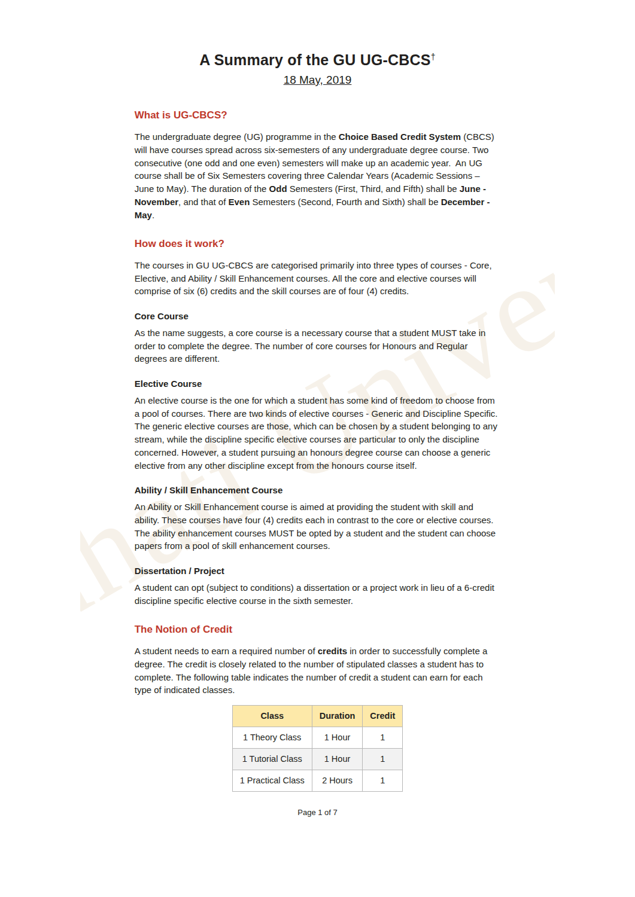Gauhati University
A Summary of the GU UG-CBCS†
18 May, 2019
What is UG-CBCS?
The undergraduate degree (UG) programme in the Choice Based Credit System (CBCS) will have courses spread across six-semesters of any undergraduate degree course. Two consecutive (one odd and one even) semesters will make up an academic year. An UG course shall be of Six Semesters covering three Calendar Years (Academic Sessions – June to May). The duration of the Odd Semesters (First, Third, and Fifth) shall be June - November, and that of Even Semesters (Second, Fourth and Sixth) shall be December - May.
How does it work?
The courses in GU UG-CBCS are categorised primarily into three types of courses - Core, Elective, and Ability / Skill Enhancement courses. All the core and elective courses will comprise of six (6) credits and the skill courses are of four (4) credits.
Core Course
As the name suggests, a core course is a necessary course that a student MUST take in order to complete the degree. The number of core courses for Honours and Regular degrees are different.
Elective Course
An elective course is the one for which a student has some kind of freedom to choose from a pool of courses. There are two kinds of elective courses - Generic and Discipline Specific. The generic elective courses are those, which can be chosen by a student belonging to any stream, while the discipline specific elective courses are particular to only the discipline concerned. However, a student pursuing an honours degree course can choose a generic elective from any other discipline except from the honours course itself.
Ability / Skill Enhancement Course
An Ability or Skill Enhancement course is aimed at providing the student with skill and ability. These courses have four (4) credits each in contrast to the core or elective courses. The ability enhancement courses MUST be opted by a student and the student can choose papers from a pool of skill enhancement courses.
Dissertation / Project
A student can opt (subject to conditions) a dissertation or a project work in lieu of a 6-credit discipline specific elective course in the sixth semester.
The Notion of Credit
A student needs to earn a required number of credits in order to successfully complete a degree. The credit is closely related to the number of stipulated classes a student has to complete. The following table indicates the number of credit a student can earn for each type of indicated classes.
| Class | Duration | Credit |
| --- | --- | --- |
| 1 Theory Class | 1 Hour | 1 |
| 1 Tutorial Class | 1 Hour | 1 |
| 1 Practical Class | 2 Hours | 1 |
Page 1 of 7